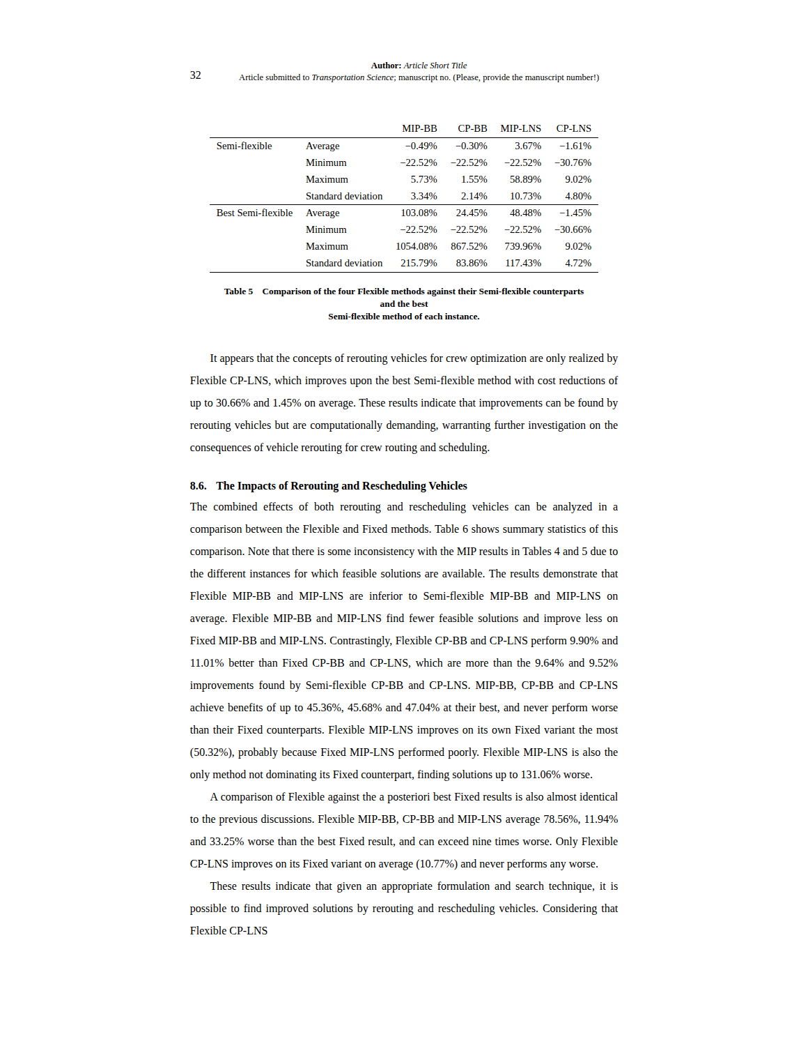32
Author: Article Short Title
Article submitted to Transportation Science; manuscript no. (Please, provide the manuscript number!)
| | | MIP-BB | CP-BB | MIP-LNS | CP-LNS |
| --- | --- | --- | --- | --- | --- |
| Semi-flexible | Average | −0.49% | −0.30% | 3.67% | −1.61% |
| | Minimum | −22.52% | −22.52% | −22.52% | −30.76% |
| | Maximum | 5.73% | 1.55% | 58.89% | 9.02% |
| | Standard deviation | 3.34% | 2.14% | 10.73% | 4.80% |
| Best Semi-flexible | Average | 103.08% | 24.45% | 48.48% | −1.45% |
| | Minimum | −22.52% | −22.52% | −22.52% | −30.66% |
| | Maximum | 1054.08% | 867.52% | 739.96% | 9.02% |
| | Standard deviation | 215.79% | 83.86% | 117.43% | 4.72% |
Table 5 Comparison of the four Flexible methods against their Semi-flexible counterparts and the best
Semi-flexible method of each instance.
It appears that the concepts of rerouting vehicles for crew optimization are only realized by Flexible CP-LNS, which improves upon the best Semi-flexible method with cost reductions of up to 30.66% and 1.45% on average. These results indicate that improvements can be found by rerouting vehicles but are computationally demanding, warranting further investigation on the consequences of vehicle rerouting for crew routing and scheduling.
8.6. The Impacts of Rerouting and Rescheduling Vehicles
The combined effects of both rerouting and rescheduling vehicles can be analyzed in a comparison between the Flexible and Fixed methods. Table 6 shows summary statistics of this comparison. Note that there is some inconsistency with the MIP results in Tables 4 and 5 due to the different instances for which feasible solutions are available. The results demonstrate that Flexible MIP-BB and MIP-LNS are inferior to Semi-flexible MIP-BB and MIP-LNS on average. Flexible MIP-BB and MIP-LNS find fewer feasible solutions and improve less on Fixed MIP-BB and MIP-LNS. Contrastingly, Flexible CP-BB and CP-LNS perform 9.90% and 11.01% better than Fixed CP-BB and CP-LNS, which are more than the 9.64% and 9.52% improvements found by Semi-flexible CP-BB and CP-LNS. MIP-BB, CP-BB and CP-LNS achieve benefits of up to 45.36%, 45.68% and 47.04% at their best, and never perform worse than their Fixed counterparts. Flexible MIP-LNS improves on its own Fixed variant the most (50.32%), probably because Fixed MIP-LNS performed poorly. Flexible MIP-LNS is also the only method not dominating its Fixed counterpart, finding solutions up to 131.06% worse.
A comparison of Flexible against the a posteriori best Fixed results is also almost identical to the previous discussions. Flexible MIP-BB, CP-BB and MIP-LNS average 78.56%, 11.94% and 33.25% worse than the best Fixed result, and can exceed nine times worse. Only Flexible CP-LNS improves on its Fixed variant on average (10.77%) and never performs any worse.
These results indicate that given an appropriate formulation and search technique, it is possible to find improved solutions by rerouting and rescheduling vehicles. Considering that Flexible CP-LNS